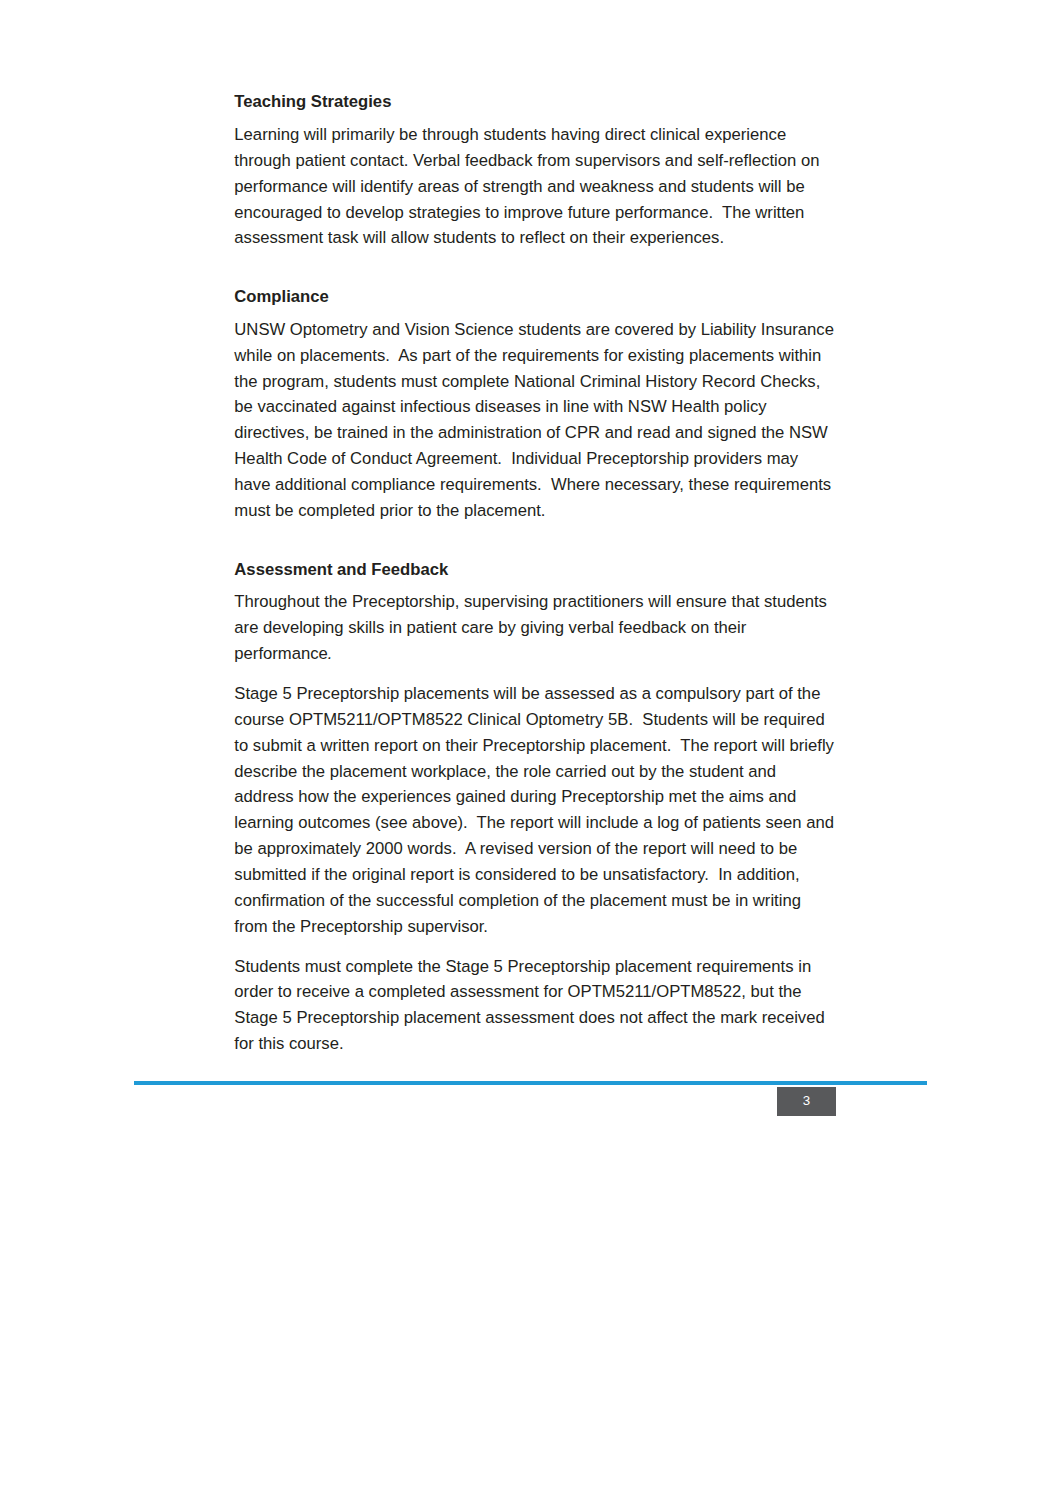Teaching Strategies
Learning will primarily be through students having direct clinical experience through patient contact. Verbal feedback from supervisors and self-reflection on performance will identify areas of strength and weakness and students will be encouraged to develop strategies to improve future performance. The written assessment task will allow students to reflect on their experiences.
Compliance
UNSW Optometry and Vision Science students are covered by Liability Insurance while on placements. As part of the requirements for existing placements within the program, students must complete National Criminal History Record Checks, be vaccinated against infectious diseases in line with NSW Health policy directives, be trained in the administration of CPR and read and signed the NSW Health Code of Conduct Agreement. Individual Preceptorship providers may have additional compliance requirements. Where necessary, these requirements must be completed prior to the placement.
Assessment and Feedback
Throughout the Preceptorship, supervising practitioners will ensure that students are developing skills in patient care by giving verbal feedback on their performance.
Stage 5 Preceptorship placements will be assessed as a compulsory part of the course OPTM5211/OPTM8522 Clinical Optometry 5B. Students will be required to submit a written report on their Preceptorship placement. The report will briefly describe the placement workplace, the role carried out by the student and address how the experiences gained during Preceptorship met the aims and learning outcomes (see above). The report will include a log of patients seen and be approximately 2000 words. A revised version of the report will need to be submitted if the original report is considered to be unsatisfactory. In addition, confirmation of the successful completion of the placement must be in writing from the Preceptorship supervisor.
Students must complete the Stage 5 Preceptorship placement requirements in order to receive a completed assessment for OPTM5211/OPTM8522, but the Stage 5 Preceptorship placement assessment does not affect the mark received for this course.
3